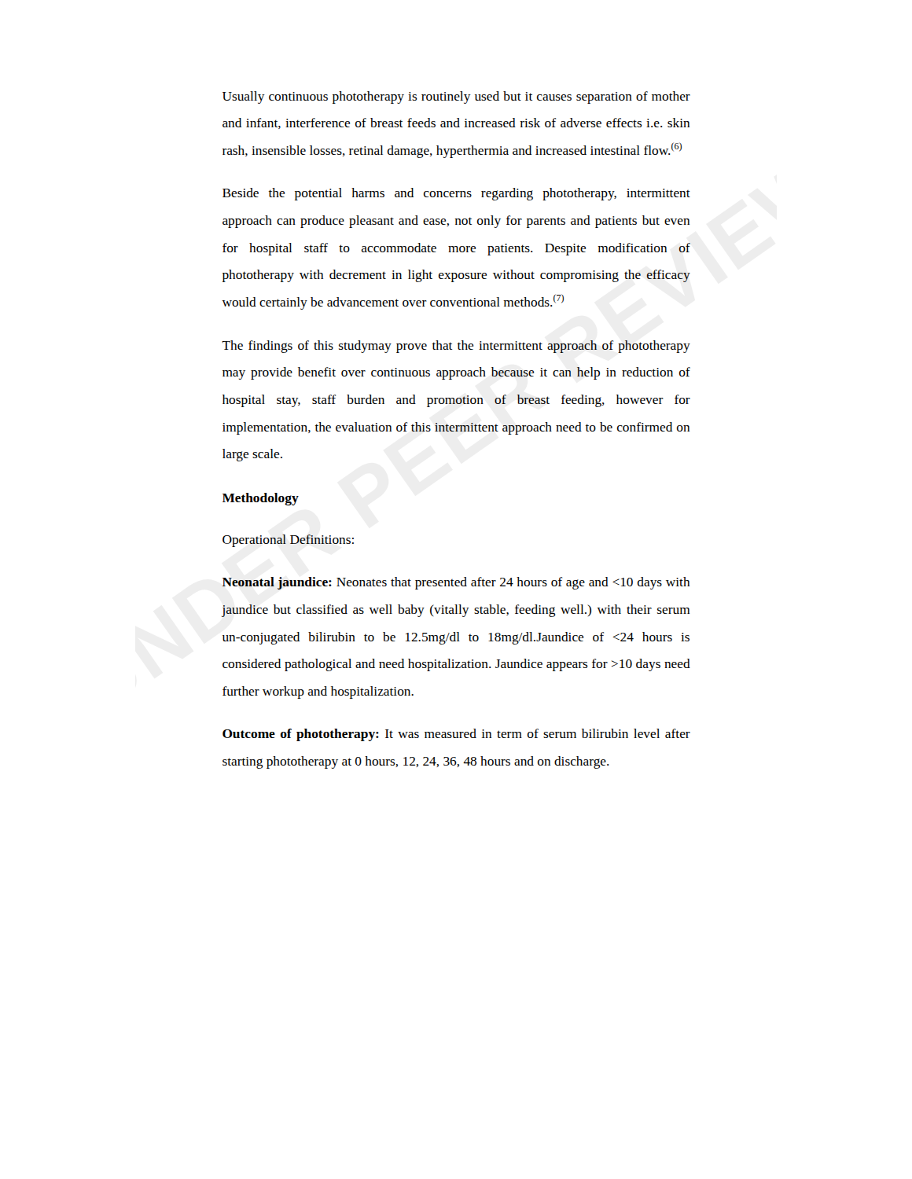UNDER PEER REVIEW
Usually continuous phototherapy is routinely used but it causes separation of mother and infant, interference of breast feeds and increased risk of adverse effects i.e. skin rash, insensible losses, retinal damage, hyperthermia and increased intestinal flow.(6)
Beside the potential harms and concerns regarding phototherapy, intermittent approach can produce pleasant and ease, not only for parents and patients but even for hospital staff to accommodate more patients. Despite modification of phototherapy with decrement in light exposure without compromising the efficacy would certainly be advancement over conventional methods.(7)
The findings of this studymay prove that the intermittent approach of phototherapy may provide benefit over continuous approach because it can help in reduction of hospital stay, staff burden and promotion of breast feeding, however for implementation, the evaluation of this intermittent approach need to be confirmed on large scale.
Methodology
Operational Definitions:
Neonatal jaundice: Neonates that presented after 24 hours of age and <10 days with jaundice but classified as well baby (vitally stable, feeding well.) with their serum un-conjugated bilirubin to be 12.5mg/dl to 18mg/dl.Jaundice of <24 hours is considered pathological and need hospitalization. Jaundice appears for >10 days need further workup and hospitalization.
Outcome of phototherapy: It was measured in term of serum bilirubin level after starting phototherapy at 0 hours, 12, 24, 36, 48 hours and on discharge.